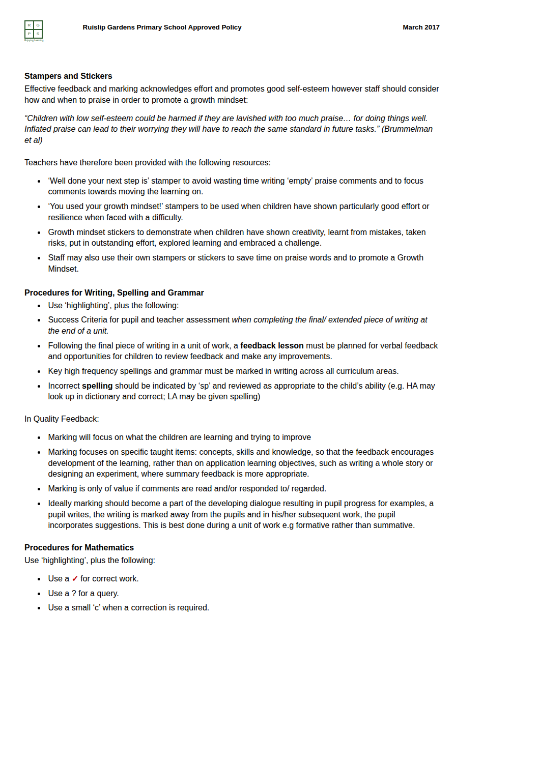RGPS
Enjoying Learning
Ruislip Gardens Primary School Approved Policy March 2017
Stampers and Stickers
Effective feedback and marking acknowledges effort and promotes good self-esteem however staff should consider how and when to praise in order to promote a growth mindset:
“Children with low self-esteem could be harmed if they are lavished with too much praise… for doing things well. Inflated praise can lead to their worrying they will have to reach the same standard in future tasks.” (Brummelman et al)
Teachers have therefore been provided with the following resources:
‘Well done your next step is’ stamper to avoid wasting time writing ‘empty’ praise comments and to focus comments towards moving the learning on.
‘You used your growth mindset!’ stampers to be used when children have shown particularly good effort or resilience when faced with a difficulty.
Growth mindset stickers to demonstrate when children have shown creativity, learnt from mistakes, taken risks, put in outstanding effort, explored learning and embraced a challenge.
Staff may also use their own stampers or stickers to save time on praise words and to promote a Growth Mindset.
Procedures for Writing, Spelling and Grammar
Use ‘highlighting’, plus the following:
Success Criteria for pupil and teacher assessment when completing the final/ extended piece of writing at the end of a unit.
Following the final piece of writing in a unit of work, a feedback lesson must be planned for verbal feedback and opportunities for children to review feedback and make any improvements.
Key high frequency spellings and grammar must be marked in writing across all curriculum areas.
Incorrect spelling should be indicated by ‘sp’ and reviewed as appropriate to the child’s ability (e.g. HA may look up in dictionary and correct; LA may be given spelling)
In Quality Feedback:
Marking will focus on what the children are learning and trying to improve
Marking focuses on specific taught items: concepts, skills and knowledge, so that the feedback encourages development of the learning, rather than on application learning objectives, such as writing a whole story or designing an experiment, where summary feedback is more appropriate.
Marking is only of value if comments are read and/or responded to/ regarded.
Ideally marking should become a part of the developing dialogue resulting in pupil progress for examples, a pupil writes, the writing is marked away from the pupils and in his/her subsequent work, the pupil incorporates suggestions. This is best done during a unit of work e.g formative rather than summative.
Procedures for Mathematics
Use ‘highlighting’, plus the following:
Use a ✓ for correct work.
Use a ? for a query.
Use a small ‘c’ when a correction is required.